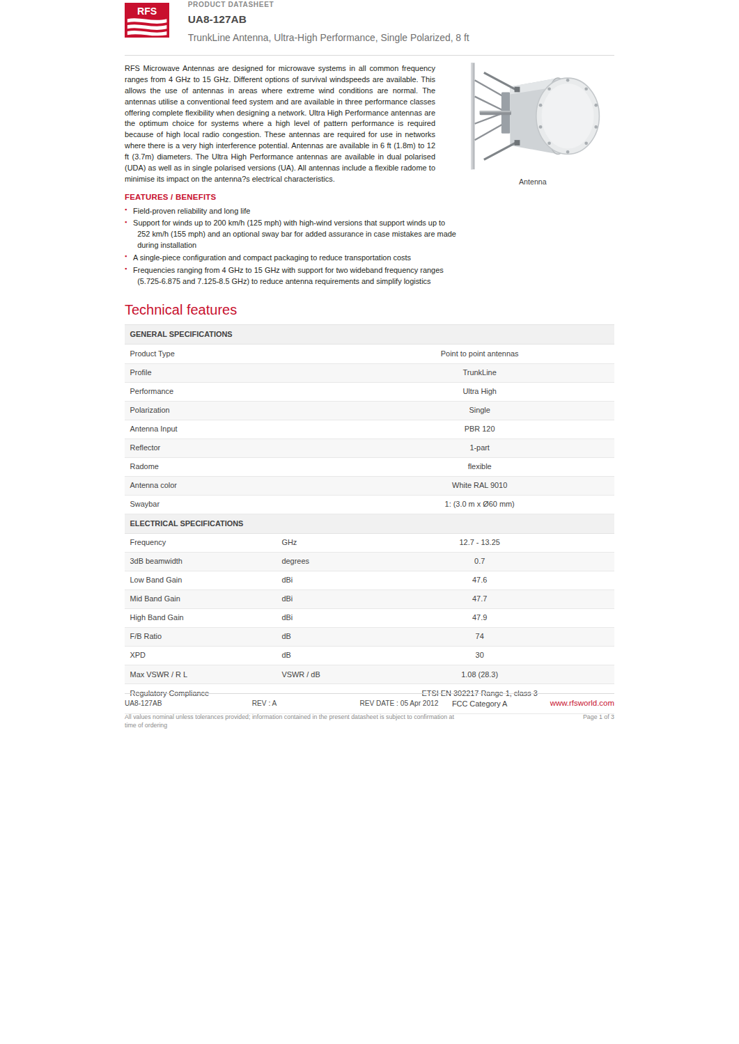RFS
PRODUCT DATASHEET
UA8-127AB
TrunkLine Antenna, Ultra-High Performance, Single Polarized, 8 ft
Antenna
RFS Microwave Antennas are designed for microwave systems in all common frequency ranges from 4 GHz to 15 GHz. Different options of survival windspeeds are available. This allows the use of antennas in areas where extreme wind conditions are normal. The antennas utilise a conventional feed system and are available in three performance classes offering complete flexibility when designing a network. Ultra High Performance antennas are the optimum choice for systems where a high level of pattern performance is required because of high local radio congestion. These antennas are required for use in networks where there is a very high interference potential. Antennas are available in 6 ft (1.8m) to 12 ft (3.7m) diameters. The Ultra High Performance antennas are available in dual polarised (UDA) as well as in single polarised versions (UA). All antennas include a flexible radome to minimise its impact on the antenna?s electrical characteristics.
FEATURES / BENEFITS
Field-proven reliability and long life
Support for winds up to 200 km/h (125 mph) with high-wind versions that support winds up to252 km/h (155 mph) and an optional sway bar for added assurance in case mistakes are made during installation
A single-piece configuration and compact packaging to reduce transportation costs
Frequencies ranging from 4 GHz to 15 GHz with support for two wideband frequency ranges(5.725-6.875 and 7.125-8.5 GHz) to reduce antenna requirements and simplify logistics
Technical features
| GENERAL SPECIFICATIONS |
| --- |
| Product Type | | Point to point antennas |
| Profile | | TrunkLine |
| Performance | | Ultra High |
| Polarization | | Single |
| Antenna Input | | PBR 120 |
| Reflector | | 1-part |
| Radome | | flexible |
| Antenna color | | White RAL 9010 |
| Swaybar | | 1: (3.0 m x Ø60 mm) |
| ELECTRICAL SPECIFICATIONS |
| Frequency | GHz | 12.7 - 13.25 |
| 3dB beamwidth | degrees | 0.7 |
| Low Band Gain | dBi | 47.6 |
| Mid Band Gain | dBi | 47.7 |
| High Band Gain | dBi | 47.9 |
| F/B Ratio | dB | 74 |
| XPD | dB | 30 |
| Max VSWR / R L | VSWR / dB | 1.08 (28.3) |
| Regulatory Compliance | | ETSI EN 302217 Range 1, class 3 FCC Category A |
UA8-127AB
REV : A
REV DATE : 05 Apr 2012
www.rfsworld.com
All values nominal unless tolerances provided; information contained in the present datasheet is subject to confirmation at time of ordering Page 1 of 3